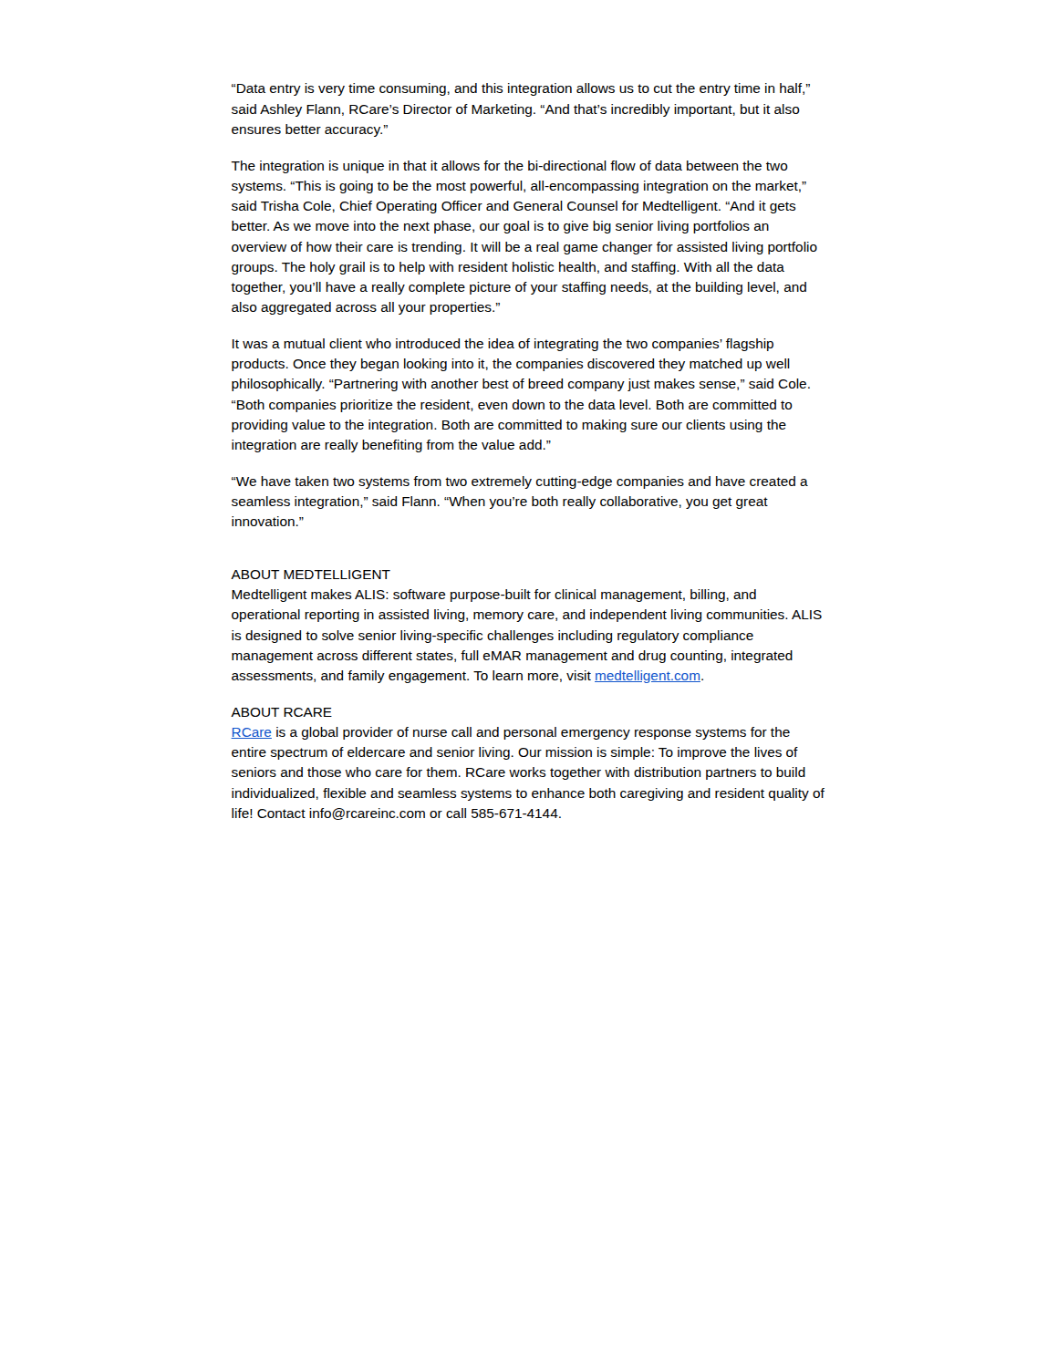“Data entry is very time consuming, and this integration allows us to cut the entry time in half,” said Ashley Flann, RCare’s Director of Marketing. “And that’s incredibly important, but it also ensures better accuracy.”
The integration is unique in that it allows for the bi-directional flow of data between the two systems. “This is going to be the most powerful, all-encompassing integration on the market,” said Trisha Cole, Chief Operating Officer and General Counsel for Medtelligent. “And it gets better. As we move into the next phase, our goal is to give big senior living portfolios an overview of how their care is trending. It will be a real game changer for assisted living portfolio groups. The holy grail is to help with resident holistic health, and staffing. With all the data together, you’ll have a really complete picture of your staffing needs, at the building level, and also aggregated across all your properties.”
It was a mutual client who introduced the idea of integrating the two companies’ flagship products. Once they began looking into it, the companies discovered they matched up well philosophically. “Partnering with another best of breed company just makes sense,” said Cole. “Both companies prioritize the resident, even down to the data level. Both are committed to providing value to the integration. Both are committed to making sure our clients using the integration are really benefiting from the value add.”
“We have taken two systems from two extremely cutting-edge companies and have created a seamless integration,” said Flann. “When you’re both really collaborative, you get great innovation.”
ABOUT MEDTELLIGENT
Medtelligent makes ALIS: software purpose-built for clinical management, billing, and operational reporting in assisted living, memory care, and independent living communities. ALIS is designed to solve senior living-specific challenges including regulatory compliance management across different states, full eMAR management and drug counting, integrated assessments, and family engagement. To learn more, visit medtelligent.com.
ABOUT RCARE
RCare is a global provider of nurse call and personal emergency response systems for the entire spectrum of eldercare and senior living. Our mission is simple: To improve the lives of seniors and those who care for them. RCare works together with distribution partners to build individualized, flexible and seamless systems to enhance both caregiving and resident quality of life! Contact info@rcareinc.com or call 585-671-4144.